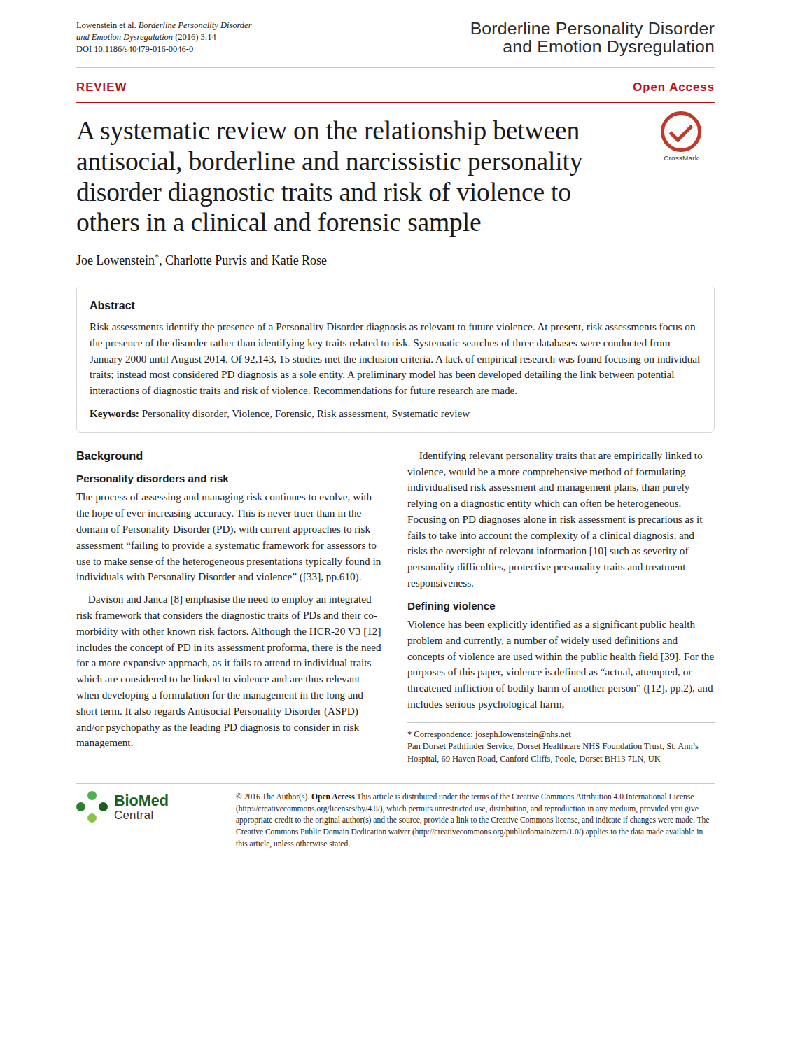Lowenstein et al. Borderline Personality Disorder
and Emotion Dysregulation (2016) 3:14
DOI 10.1186/s40479-016-0046-0
Borderline Personality Disorder and Emotion Dysregulation
REVIEW
Open Access
CrossMark
A systematic review on the relationship between antisocial, borderline and narcissistic personality disorder diagnostic traits and risk of violence to others in a clinical and forensic sample
Joe Lowenstein*, Charlotte Purvis and Katie Rose
Abstract
Risk assessments identify the presence of a Personality Disorder diagnosis as relevant to future violence. At present, risk assessments focus on the presence of the disorder rather than identifying key traits related to risk. Systematic searches of three databases were conducted from January 2000 until August 2014. Of 92,143, 15 studies met the inclusion criteria. A lack of empirical research was found focusing on individual traits; instead most considered PD diagnosis as a sole entity. A preliminary model has been developed detailing the link between potential interactions of diagnostic traits and risk of violence. Recommendations for future research are made.
Keywords: Personality disorder, Violence, Forensic, Risk assessment, Systematic review
Background
Personality disorders and risk
The process of assessing and managing risk continues to evolve, with the hope of ever increasing accuracy. This is never truer than in the domain of Personality Disorder (PD), with current approaches to risk assessment “failing to provide a systematic framework for assessors to use to make sense of the heterogeneous presentations typically found in individuals with Personality Disorder and violence” ([33], pp.610).
Davison and Janca [8] emphasise the need to employ an integrated risk framework that considers the diagnostic traits of PDs and their co-morbidity with other known risk factors. Although the HCR-20 V3 [12] includes the concept of PD in its assessment proforma, there is the need for a more expansive approach, as it fails to attend to individual traits which are considered to be linked to violence and are thus relevant when developing a formulation for the management in the long and short term. It also regards Antisocial Personality Disorder (ASPD) and/or psychopathy as the leading PD diagnosis to consider in risk management.
Identifying relevant personality traits that are empirically linked to violence, would be a more comprehensive method of formulating individualised risk assessment and management plans, than purely relying on a diagnostic entity which can often be heterogeneous. Focusing on PD diagnoses alone in risk assessment is precarious as it fails to take into account the complexity of a clinical diagnosis, and risks the oversight of relevant information [10] such as severity of personality difficulties, protective personality traits and treatment responsiveness.
Defining violence
Violence has been explicitly identified as a significant public health problem and currently, a number of widely used definitions and concepts of violence are used within the public health field [39]. For the purposes of this paper, violence is defined as “actual, attempted, or threatened infliction of bodily harm of another person” ([12], pp.2), and includes serious psychological harm,
* Correspondence: joseph.lowenstein@nhs.net
Pan Dorset Pathfinder Service, Dorset Healthcare NHS Foundation Trust, St. Ann’s Hospital, 69 Haven Road, Canford Cliffs, Poole, Dorset BH13 7LN, UK
BioMed Central
© 2016 The Author(s). Open Access This article is distributed under the terms of the Creative Commons Attribution 4.0 International License (http://creativecommons.org/licenses/by/4.0/), which permits unrestricted use, distribution, and reproduction in any medium, provided you give appropriate credit to the original author(s) and the source, provide a link to the Creative Commons license, and indicate if changes were made. The Creative Commons Public Domain Dedication waiver (http://creativecommons.org/publicdomain/zero/1.0/) applies to the data made available in this article, unless otherwise stated.